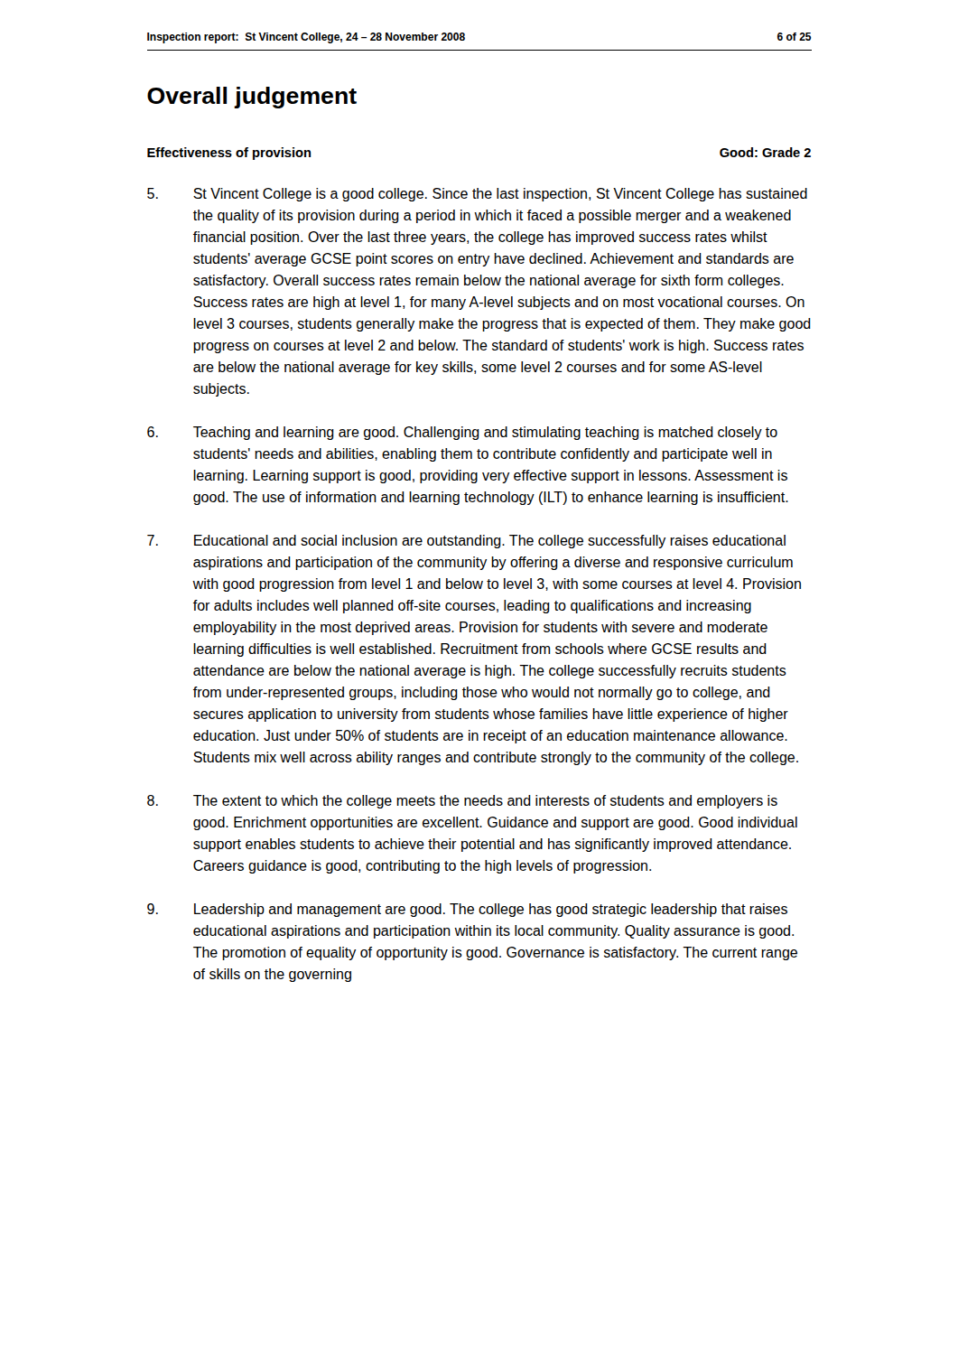Inspection report: St Vincent College, 24 – 28 November 2008 6 of 25
Overall judgement
Effectiveness of provision Good: Grade 2
St Vincent College is a good college. Since the last inspection, St Vincent College has sustained the quality of its provision during a period in which it faced a possible merger and a weakened financial position. Over the last three years, the college has improved success rates whilst students' average GCSE point scores on entry have declined. Achievement and standards are satisfactory. Overall success rates remain below the national average for sixth form colleges. Success rates are high at level 1, for many A-level subjects and on most vocational courses. On level 3 courses, students generally make the progress that is expected of them. They make good progress on courses at level 2 and below. The standard of students' work is high. Success rates are below the national average for key skills, some level 2 courses and for some AS-level subjects.
Teaching and learning are good. Challenging and stimulating teaching is matched closely to students' needs and abilities, enabling them to contribute confidently and participate well in learning. Learning support is good, providing very effective support in lessons. Assessment is good. The use of information and learning technology (ILT) to enhance learning is insufficient.
Educational and social inclusion are outstanding. The college successfully raises educational aspirations and participation of the community by offering a diverse and responsive curriculum with good progression from level 1 and below to level 3, with some courses at level 4. Provision for adults includes well planned off-site courses, leading to qualifications and increasing employability in the most deprived areas. Provision for students with severe and moderate learning difficulties is well established. Recruitment from schools where GCSE results and attendance are below the national average is high. The college successfully recruits students from under-represented groups, including those who would not normally go to college, and secures application to university from students whose families have little experience of higher education. Just under 50% of students are in receipt of an education maintenance allowance. Students mix well across ability ranges and contribute strongly to the community of the college.
The extent to which the college meets the needs and interests of students and employers is good. Enrichment opportunities are excellent. Guidance and support are good. Good individual support enables students to achieve their potential and has significantly improved attendance. Careers guidance is good, contributing to the high levels of progression.
Leadership and management are good. The college has good strategic leadership that raises educational aspirations and participation within its local community. Quality assurance is good. The promotion of equality of opportunity is good. Governance is satisfactory. The current range of skills on the governing